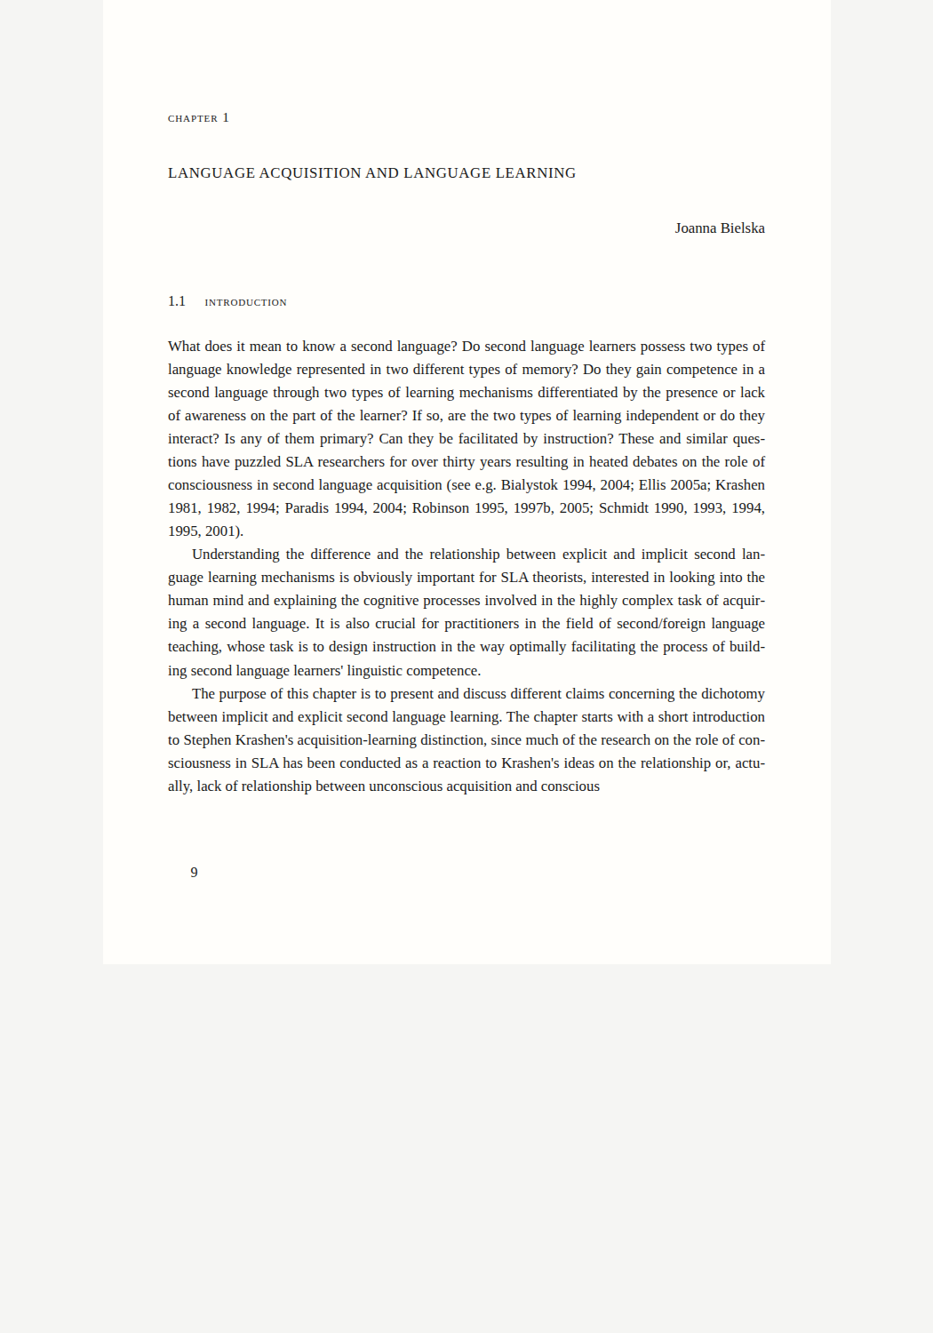chapter 1
Language Acquisition and Language Learning
Joanna Bielska
1.1 Introduction
What does it mean to know a second language? Do second language learners possess two types of language knowledge represented in two different types of memory? Do they gain competence in a second language through two types of learning mechanisms differentiated by the presence or lack of awareness on the part of the learner? If so, are the two types of learning independent or do they interact? Is any of them primary? Can they be facilitated by instruction? These and similar questions have puzzled SLA researchers for over thirty years resulting in heated debates on the role of consciousness in second language acquisition (see e.g. Bialystok 1994, 2004; Ellis 2005a; Krashen 1981, 1982, 1994; Paradis 1994, 2004; Robinson 1995, 1997b, 2005; Schmidt 1990, 1993, 1994, 1995, 2001).
Understanding the difference and the relationship between explicit and implicit second language learning mechanisms is obviously important for SLA theorists, interested in looking into the human mind and explaining the cognitive processes involved in the highly complex task of acquiring a second language. It is also crucial for practitioners in the field of second/foreign language teaching, whose task is to design instruction in the way optimally facilitating the process of building second language learners' linguistic competence.
The purpose of this chapter is to present and discuss different claims concerning the dichotomy between implicit and explicit second language learning. The chapter starts with a short introduction to Stephen Krashen's acquisition-learning distinction, since much of the research on the role of consciousness in SLA has been conducted as a reaction to Krashen's ideas on the relationship or, actually, lack of relationship between unconscious acquisition and conscious
9